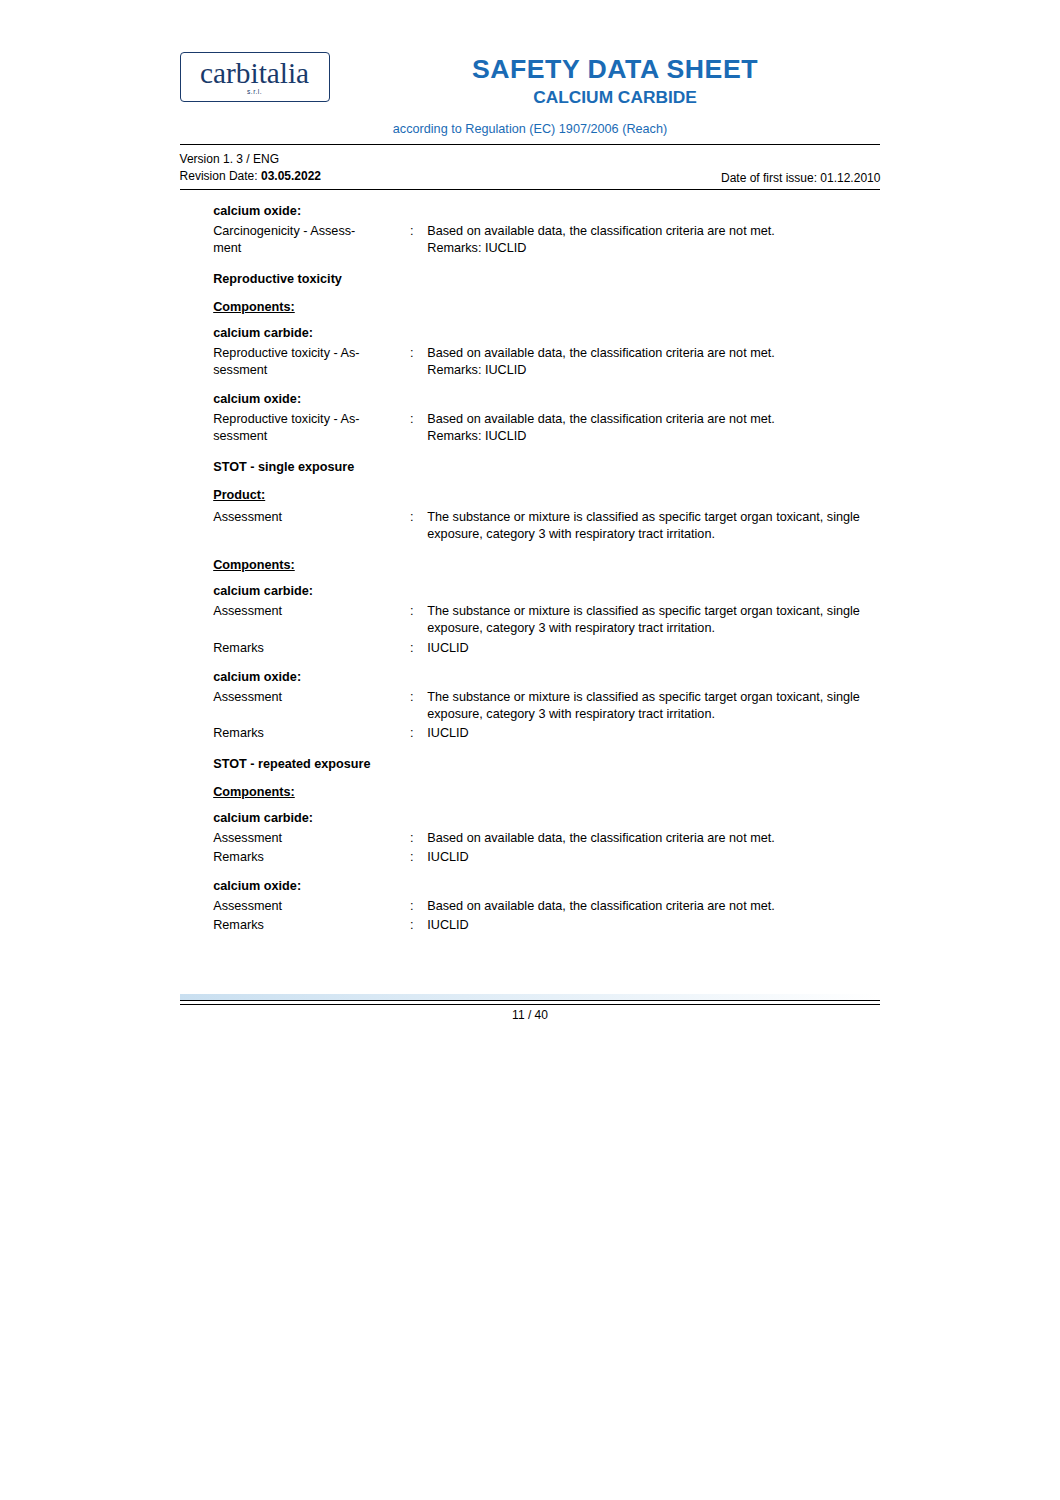carbitalia
s.r.l.
SAFETY DATA SHEET
CALCIUM CARBIDE
according to Regulation (EC) 1907/2006 (Reach)
Version 1. 3 / ENG
Revision Date: 03.05.2022
Date of first issue: 01.12.2010
calcium oxide:
| Carcinogenicity - Assess- ment | : | Based on available data, the classification criteria are not met. Remarks: IUCLID |
Reproductive toxicity
Components:
calcium carbide:
| Reproductive toxicity - As- sessment | : | Based on available data, the classification criteria are not met. Remarks: IUCLID |
calcium oxide:
| Reproductive toxicity - As- sessment | : | Based on available data, the classification criteria are not met. Remarks: IUCLID |
STOT - single exposure
Product:
| Assessment | : | The substance or mixture is classified as specific target organ toxicant, single exposure, category 3 with respiratory tract irritation. |
Components:
calcium carbide:
| Assessment | : | The substance or mixture is classified as specific target organ toxicant, single exposure, category 3 with respiratory tract irritation. |
| Remarks | : | IUCLID |
calcium oxide:
| Assessment | : | The substance or mixture is classified as specific target organ toxicant, single exposure, category 3 with respiratory tract irritation. |
| Remarks | : | IUCLID |
STOT - repeated exposure
Components:
calcium carbide:
| Assessment | : | Based on available data, the classification criteria are not met. |
| Remarks | : | IUCLID |
calcium oxide:
| Assessment | : | Based on available data, the classification criteria are not met. |
| Remarks | : | IUCLID |
11 / 40